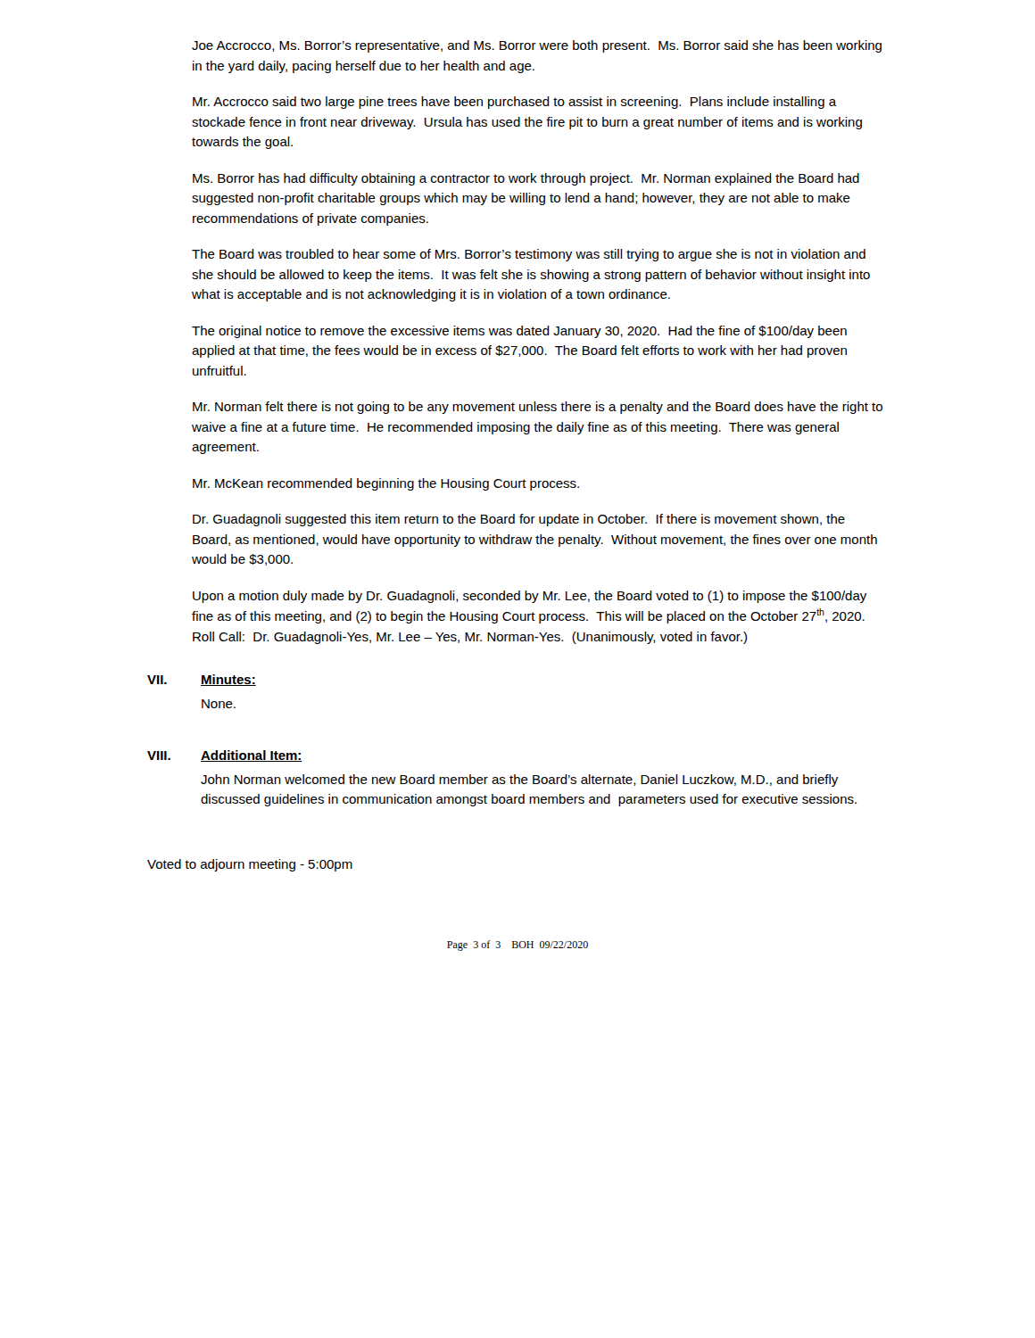Joe Accrocco, Ms. Borror’s representative, and Ms. Borror were both present. Ms. Borror said she has been working in the yard daily, pacing herself due to her health and age.
Mr. Accrocco said two large pine trees have been purchased to assist in screening. Plans include installing a stockade fence in front near driveway. Ursula has used the fire pit to burn a great number of items and is working towards the goal.
Ms. Borror has had difficulty obtaining a contractor to work through project. Mr. Norman explained the Board had suggested non-profit charitable groups which may be willing to lend a hand; however, they are not able to make recommendations of private companies.
The Board was troubled to hear some of Mrs. Borror’s testimony was still trying to argue she is not in violation and she should be allowed to keep the items. It was felt she is showing a strong pattern of behavior without insight into what is acceptable and is not acknowledging it is in violation of a town ordinance.
The original notice to remove the excessive items was dated January 30, 2020. Had the fine of $100/day been applied at that time, the fees would be in excess of $27,000. The Board felt efforts to work with her had proven unfruitful.
Mr. Norman felt there is not going to be any movement unless there is a penalty and the Board does have the right to waive a fine at a future time. He recommended imposing the daily fine as of this meeting. There was general agreement.
Mr. McKean recommended beginning the Housing Court process.
Dr. Guadagnoli suggested this item return to the Board for update in October. If there is movement shown, the Board, as mentioned, would have opportunity to withdraw the penalty. Without movement, the fines over one month would be $3,000.
Upon a motion duly made by Dr. Guadagnoli, seconded by Mr. Lee, the Board voted to (1) to impose the $100/day fine as of this meeting, and (2) to begin the Housing Court process. This will be placed on the October 27th, 2020. Roll Call: Dr. Guadagnoli-Yes, Mr. Lee – Yes, Mr. Norman-Yes. (Unanimously, voted in favor.)
VII.
Minutes:
None.
VIII.
Additional Item:
John Norman welcomed the new Board member as the Board’s alternate, Daniel Luczkow, M.D., and briefly discussed guidelines in communication amongst board members and parameters used for executive sessions.
Voted to adjourn meeting - 5:00pm
Page 3 of 3 BOH 09/22/2020